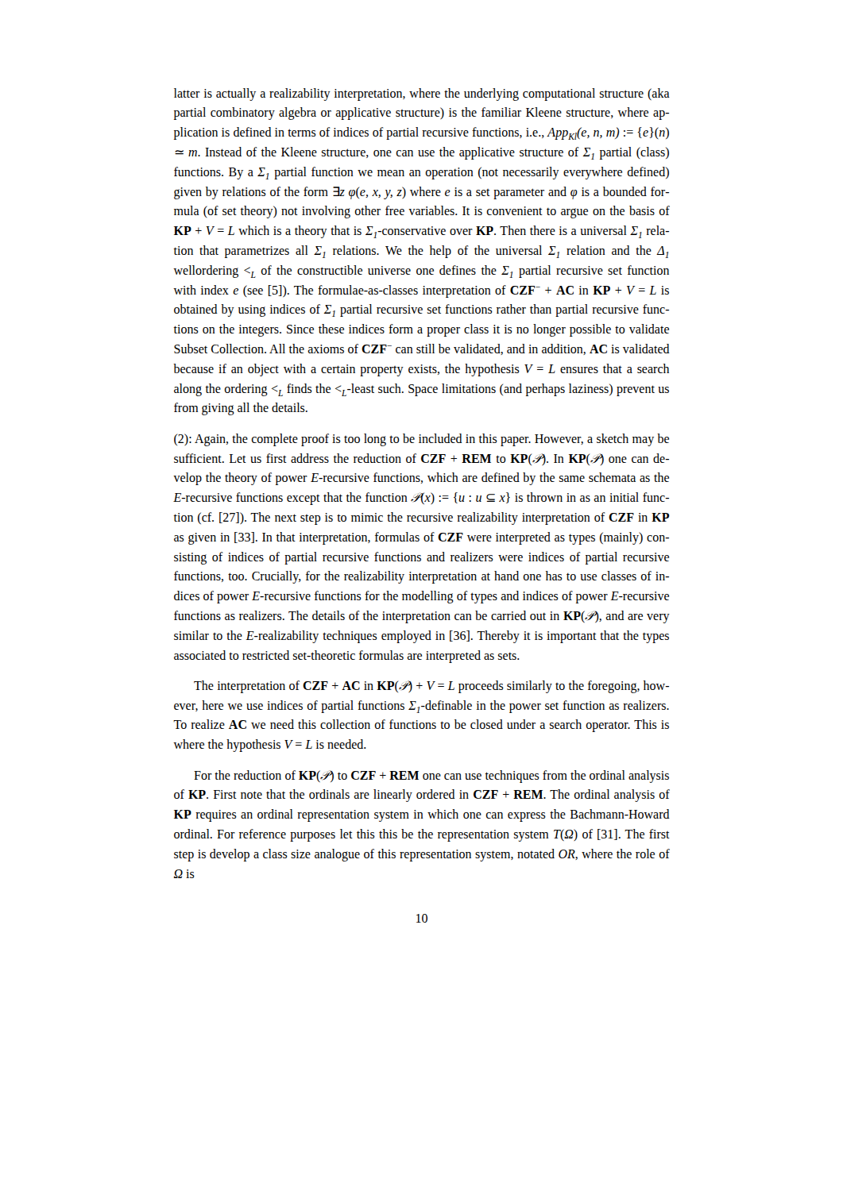latter is actually a realizability interpretation, where the underlying computational structure (aka partial combinatory algebra or applicative structure) is the familiar Kleene structure, where application is defined in terms of indices of partial recursive functions, i.e., AppKl(e, n, m) := {e}(n) ≃ m. Instead of the Kleene structure, one can use the applicative structure of Σ1 partial (class) functions. By a Σ1 partial function we mean an operation (not necessarily everywhere defined) given by relations of the form ∃z φ(e, x, y, z) where e is a set parameter and φ is a bounded formula (of set theory) not involving other free variables. It is convenient to argue on the basis of KP + V = L which is a theory that is Σ1-conservative over KP. Then there is a universal Σ1 relation that parametrizes all Σ1 relations. We the help of the universal Σ1 relation and the Δ1 wellordering <L of the constructible universe one defines the Σ1 partial recursive set function with index e (see [5]). The formulae-as-classes interpretation of CZF− + AC in KP + V = L is obtained by using indices of Σ1 partial recursive set functions rather than partial recursive functions on the integers. Since these indices form a proper class it is no longer possible to validate Subset Collection. All the axioms of CZF− can still be validated, and in addition, AC is validated because if an object with a certain property exists, the hypothesis V = L ensures that a search along the ordering <L finds the <L-least such. Space limitations (and perhaps laziness) prevent us from giving all the details.
(2): Again, the complete proof is too long to be included in this paper. However, a sketch may be sufficient. Let us first address the reduction of CZF + REM to KP(𝒫). In KP(𝒫) one can develop the theory of power E-recursive functions, which are defined by the same schemata as the E-recursive functions except that the function 𝒫(x) := {u : u ⊆ x} is thrown in as an initial function (cf. [27]). The next step is to mimic the recursive realizability interpretation of CZF in KP as given in [33]. In that interpretation, formulas of CZF were interpreted as types (mainly) consisting of indices of partial recursive functions and realizers were indices of partial recursive functions, too. Crucially, for the realizability interpretation at hand one has to use classes of indices of power E-recursive functions for the modelling of types and indices of power E-recursive functions as realizers. The details of the interpretation can be carried out in KP(𝒫), and are very similar to the E-realizability techniques employed in [36]. Thereby it is important that the types associated to restricted set-theoretic formulas are interpreted as sets.
The interpretation of CZF + AC in KP(𝒫) + V = L proceeds similarly to the foregoing, however, here we use indices of partial functions Σ1-definable in the power set function as realizers. To realize AC we need this collection of functions to be closed under a search operator. This is where the hypothesis V = L is needed.
For the reduction of KP(𝒫) to CZF + REM one can use techniques from the ordinal analysis of KP. First note that the ordinals are linearly ordered in CZF + REM. The ordinal analysis of KP requires an ordinal representation system in which one can express the Bachmann-Howard ordinal. For reference purposes let this this be the representation system T(Ω) of [31]. The first step is develop a class size analogue of this representation system, notated OR, where the role of Ω is
10